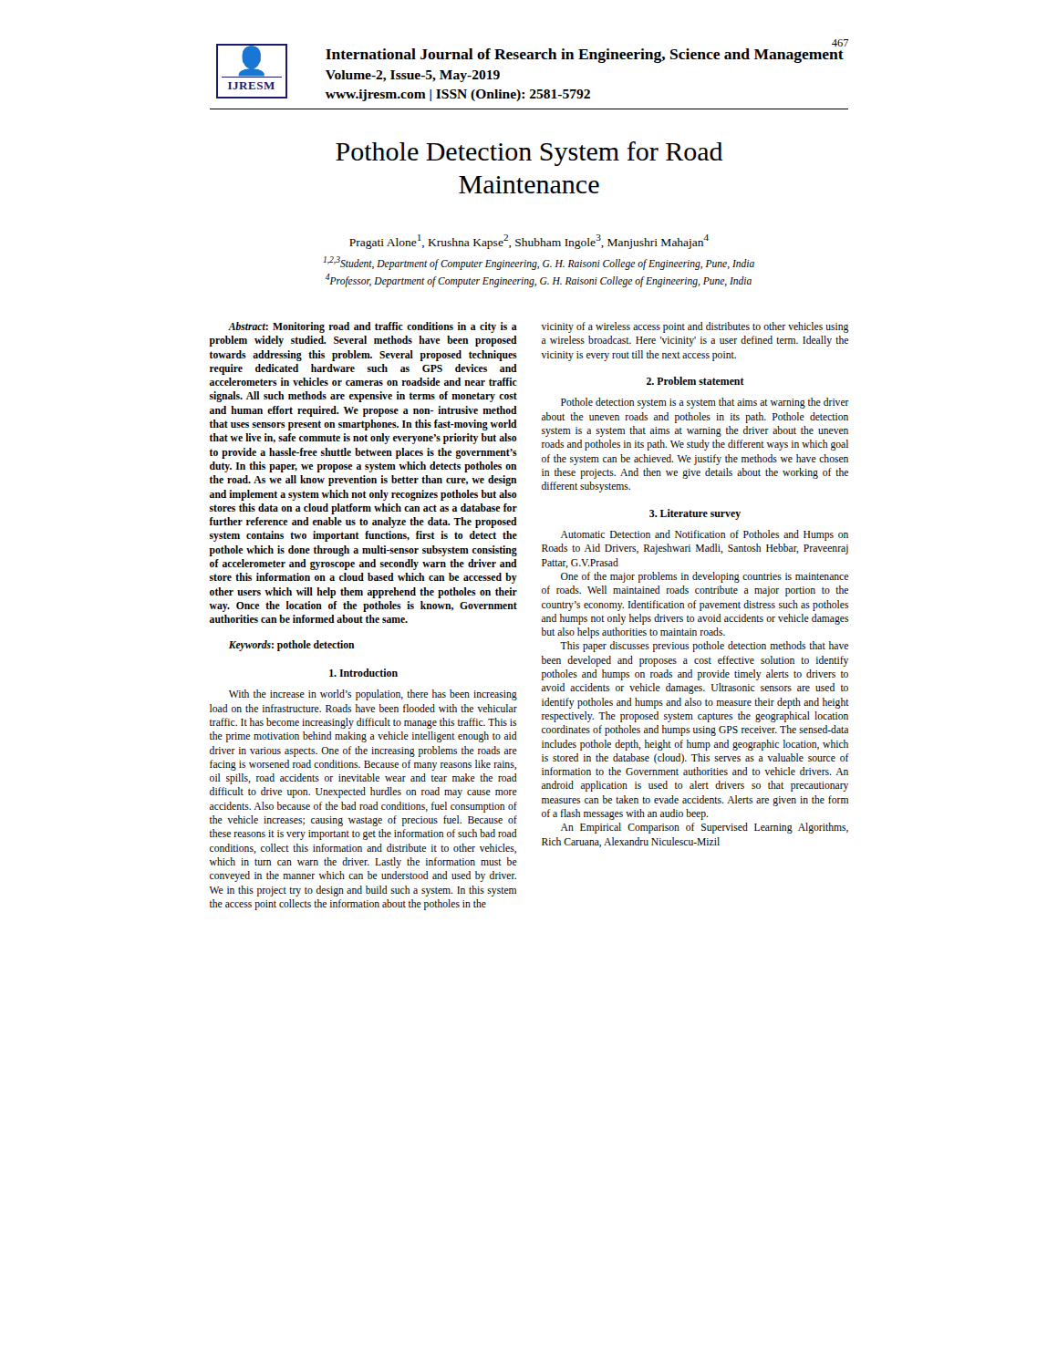467
👤
IJRESM
International Journal of Research in Engineering, Science and Management
Volume-2, Issue-5, May-2019
www.ijresm.com | ISSN (Online): 2581-5792
Pothole Detection System for Road
Maintenance
Pragati Alone1, Krushna Kapse2, Shubham Ingole3, Manjushri Mahajan4
1,2,3Student, Department of Computer Engineering, G. H. Raisoni College of Engineering, Pune, India
4Professor, Department of Computer Engineering, G. H. Raisoni College of Engineering, Pune, India
Abstract: Monitoring road and traffic conditions in a city is a problem widely studied. Several methods have been proposed towards addressing this problem. Several proposed techniques require dedicated hardware such as GPS devices and accelerometers in vehicles or cameras on roadside and near traffic signals. All such methods are expensive in terms of monetary cost and human effort required. We propose a non- intrusive method that uses sensors present on smartphones. In this fast-moving world that we live in, safe commute is not only everyone’s priority but also to provide a hassle-free shuttle between places is the government’s duty. In this paper, we propose a system which detects potholes on the road. As we all know prevention is better than cure, we design and implement a system which not only recognizes potholes but also stores this data on a cloud platform which can act as a database for further reference and enable us to analyze the data. The proposed system contains two important functions, first is to detect the pothole which is done through a multi-sensor subsystem consisting of accelerometer and gyroscope and secondly warn the driver and store this information on a cloud based which can be accessed by other users which will help them apprehend the potholes on their way. Once the location of the potholes is known, Government authorities can be informed about the same.
Keywords: pothole detection
1. Introduction
With the increase in world’s population, there has been increasing load on the infrastructure. Roads have been flooded with the vehicular traffic. It has become increasingly difficult to manage this traffic. This is the prime motivation behind making a vehicle intelligent enough to aid driver in various aspects. One of the increasing problems the roads are facing is worsened road conditions. Because of many reasons like rains, oil spills, road accidents or inevitable wear and tear make the road difficult to drive upon. Unexpected hurdles on road may cause more accidents. Also because of the bad road conditions, fuel consumption of the vehicle increases; causing wastage of precious fuel. Because of these reasons it is very important to get the information of such bad road conditions, collect this information and distribute it to other vehicles, which in turn can warn the driver. Lastly the information must be conveyed in the manner which can be understood and used by driver. We in this project try to design and build such a system. In this system the access point collects the information about the potholes in the
vicinity of a wireless access point and distributes to other vehicles using a wireless broadcast. Here 'vicinity' is a user defined term. Ideally the vicinity is every rout till the next access point.
2. Problem statement
Pothole detection system is a system that aims at warning the driver about the uneven roads and potholes in its path. Pothole detection system is a system that aims at warning the driver about the uneven roads and potholes in its path. We study the different ways in which goal of the system can be achieved. We justify the methods we have chosen in these projects. And then we give details about the working of the different subsystems.
3. Literature survey
Automatic Detection and Notification of Potholes and Humps on Roads to Aid Drivers, Rajeshwari Madli, Santosh Hebbar, Praveenraj Pattar, G.V.Prasad
One of the major problems in developing countries is maintenance of roads. Well maintained roads contribute a major portion to the country’s economy. Identification of pavement distress such as potholes and humps not only helps drivers to avoid accidents or vehicle damages but also helps authorities to maintain roads.
This paper discusses previous pothole detection methods that have been developed and proposes a cost effective solution to identify potholes and humps on roads and provide timely alerts to drivers to avoid accidents or vehicle damages. Ultrasonic sensors are used to identify potholes and humps and also to measure their depth and height respectively. The proposed system captures the geographical location coordinates of potholes and humps using GPS receiver. The sensed-data includes pothole depth, height of hump and geographic location, which is stored in the database (cloud). This serves as a valuable source of information to the Government authorities and to vehicle drivers. An android application is used to alert drivers so that precautionary measures can be taken to evade accidents. Alerts are given in the form of a flash messages with an audio beep.
An Empirical Comparison of Supervised Learning Algorithms, Rich Caruana, Alexandru Niculescu-Mizil